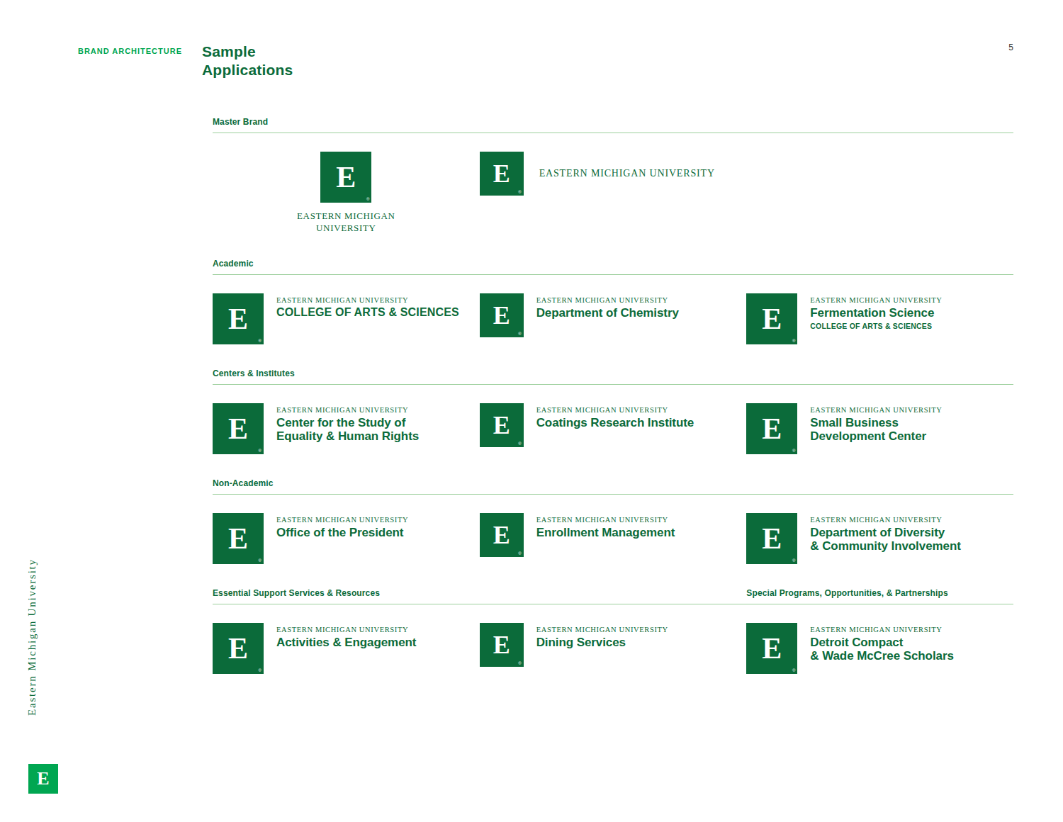5
Brand Architecture
Sample
Applications
Eastern Michigan University
E
Master Brand
E
Eastern Michigan
University
E
Eastern Michigan University
Academic
E
Eastern Michigan University
College of Arts & Sciences
E
Eastern Michigan University
Department of Chemistry
E
Eastern Michigan University
Fermentation Science
College of Arts & Sciences
Centers & Institutes
E
Eastern Michigan University
Center for the Study of
Equality & Human Rights
E
Eastern Michigan University
Coatings Research Institute
E
Eastern Michigan University
Small Business
Development Center
Non-Academic
E
Eastern Michigan University
Office of the President
E
Eastern Michigan University
Enrollment Management
E
Eastern Michigan University
Department of Diversity
& Community Involvement
Essential Support Services & Resources
E
Eastern Michigan University
Activities & Engagement
E
Eastern Michigan University
Dining Services
Special Programs, Opportunities, & Partnerships
E
Eastern Michigan University
Detroit Compact
& Wade McCree Scholars